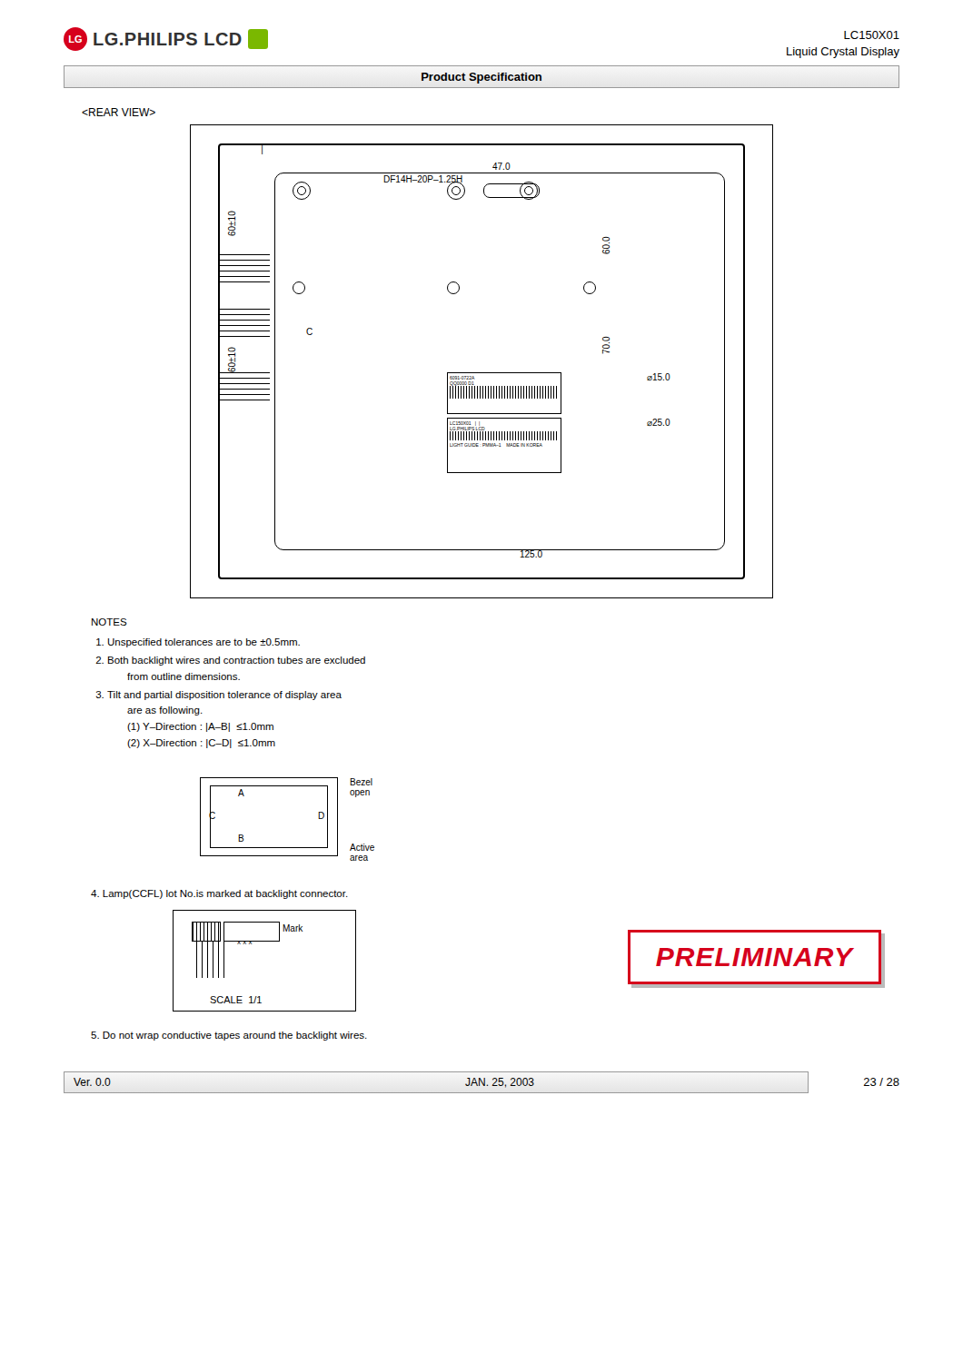LG.PHILIPS LCD
LC150X01
Liquid Crystal Display
Product Specification
<REAR VIEW>
47.0
DF14H–20P–1.25H
60±10
60±10
60.0
70.0
⌀15.0
⌀25.0
125.0
C
—
6091-0722A
QQ0000 D1
LC150X01 | |
LG.PHILIPS LCD
LIGHT GUIDE : PMMA–1 MADE IN KOREA
NOTES
Unspecified tolerances are to be ±0.5mm.
Both backlight wires and contraction tubes are excluded
from outline dimensions.
Tilt and partial disposition tolerance of display area
are as following.
(1) Y–Direction : |A–B| ≤1.0mm
(2) X–Direction : |C–D| ≤1.0mm
A
B
C
D
Bezel open
Active area
4. Lamp(CCFL) lot No.is marked at backlight connector.
Mark
x x x
SCALE 1/1
5. Do not wrap conductive tapes around the backlight wires.
PRELIMINARY
Ver. 0.0
JAN. 25, 2003
23 / 28